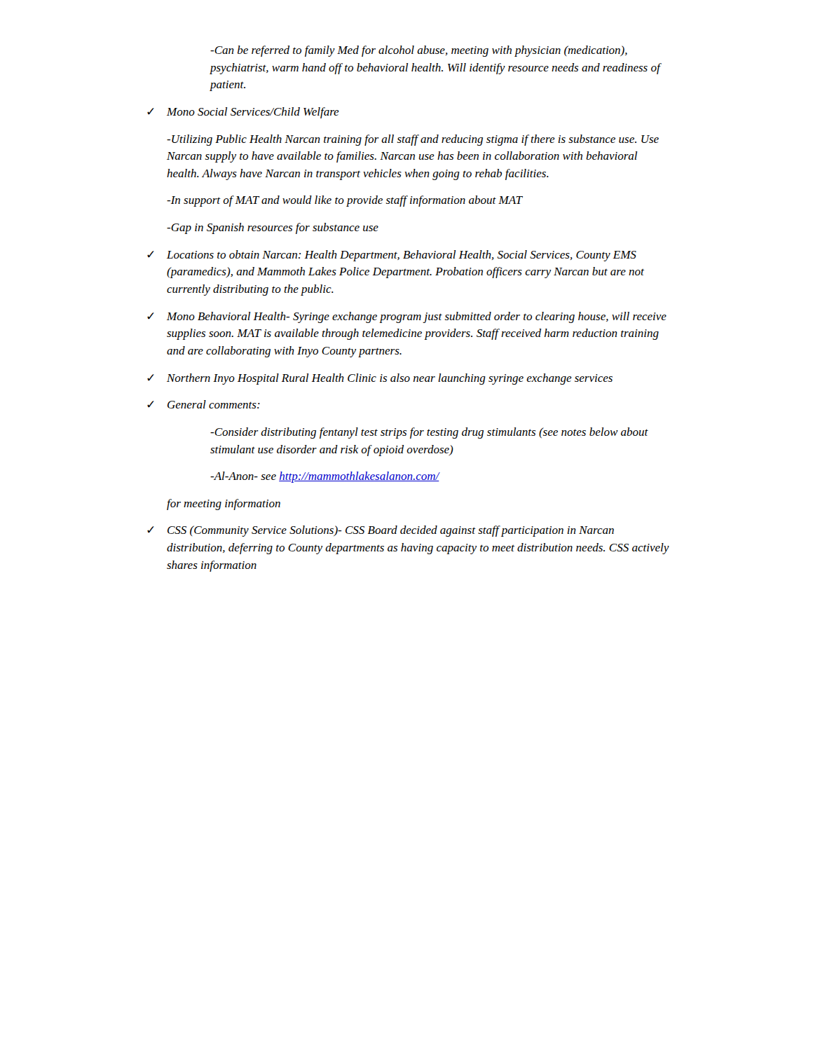-Can be referred to family Med for alcohol abuse, meeting with physician (medication), psychiatrist, warm hand off to behavioral health. Will identify resource needs and readiness of patient.
Mono Social Services/Child Welfare
-Utilizing Public Health Narcan training for all staff and reducing stigma if there is substance use. Use Narcan supply to have available to families. Narcan use has been in collaboration with behavioral health. Always have Narcan in transport vehicles when going to rehab facilities.
-In support of MAT and would like to provide staff information about MAT
-Gap in Spanish resources for substance use
Locations to obtain Narcan: Health Department, Behavioral Health, Social Services, County EMS (paramedics), and Mammoth Lakes Police Department. Probation officers carry Narcan but are not currently distributing to the public.
Mono Behavioral Health- Syringe exchange program just submitted order to clearing house, will receive supplies soon. MAT is available through telemedicine providers. Staff received harm reduction training and are collaborating with Inyo County partners.
Northern Inyo Hospital Rural Health Clinic is also near launching syringe exchange services
General comments:
-Consider distributing fentanyl test strips for testing drug stimulants (see notes below about stimulant use disorder and risk of opioid overdose)
-Al-Anon- see http://mammothlakesalanon.com/
for meeting information
CSS (Community Service Solutions)- CSS Board decided against staff participation in Narcan distribution, deferring to County departments as having capacity to meet distribution needs. CSS actively shares information